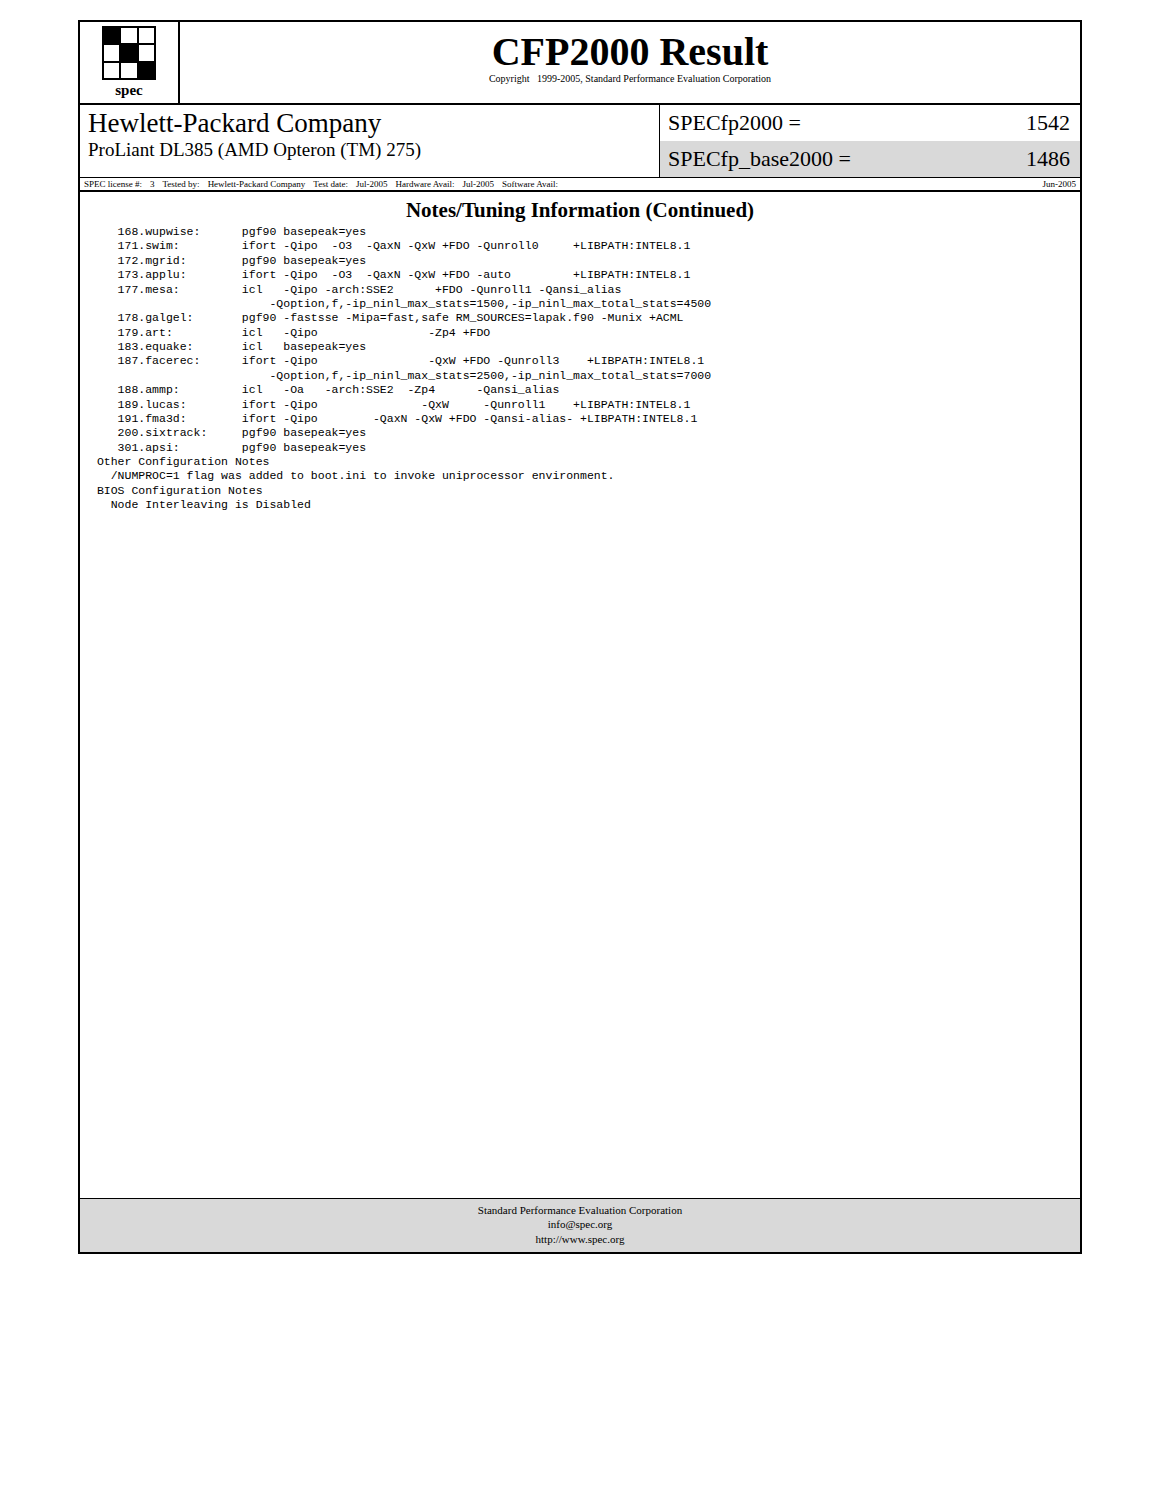spec
CFP2000 Result
Copyright 1999-2005, Standard Performance Evaluation Corporation
Hewlett-Packard Company
ProLiant DL385 (AMD Opteron (TM) 275)
SPECfp2000 =
1542
SPECfp_base2000 =
1486
SPEC license #: 3 Tested by: Hewlett-Packard Company Test date: Jul-2005 Hardware Avail: Jul-2005 Software Avail: Jun-2005
Notes/Tuning Information (Continued)
    168.wupwise:      pgf90 basepeak=yes
    171.swim:         ifort -Qipo  -O3  -QaxN -QxW +FDO -Qunroll0     +LIBPATH:INTEL8.1
    172.mgrid:        pgf90 basepeak=yes
    173.applu:        ifort -Qipo  -O3  -QaxN -QxW +FDO -auto         +LIBPATH:INTEL8.1
    177.mesa:         icl   -Qipo -arch:SSE2      +FDO -Qunroll1 -Qansi_alias
                          -Qoption,f,-ip_ninl_max_stats=1500,-ip_ninl_max_total_stats=4500
    178.galgel:       pgf90 -fastsse -Mipa=fast,safe RM_SOURCES=lapak.f90 -Munix +ACML
    179.art:          icl   -Qipo                -Zp4 +FDO
    183.equake:       icl   basepeak=yes
    187.facerec:      ifort -Qipo                -QxW +FDO -Qunroll3    +LIBPATH:INTEL8.1
                          -Qoption,f,-ip_ninl_max_stats=2500,-ip_ninl_max_total_stats=7000
    188.ammp:         icl   -Oa   -arch:SSE2  -Zp4      -Qansi_alias
    189.lucas:        ifort -Qipo               -QxW     -Qunroll1    +LIBPATH:INTEL8.1
    191.fma3d:        ifort -Qipo        -QaxN -QxW +FDO -Qansi-alias- +LIBPATH:INTEL8.1
    200.sixtrack:     pgf90 basepeak=yes
    301.apsi:         pgf90 basepeak=yes
 Other Configuration Notes
   /NUMPROC=1 flag was added to boot.ini to invoke uniprocessor environment.
 BIOS Configuration Notes
   Node Interleaving is Disabled
Standard Performance Evaluation Corporation
info@spec.org
http://www.spec.org